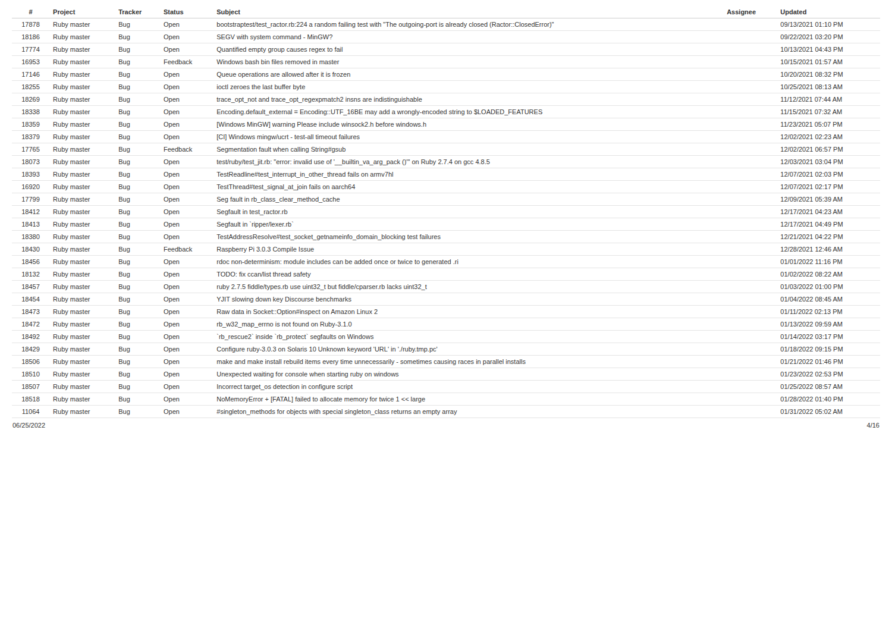| # | Project | Tracker | Status | Subject | Assignee | Updated |
| --- | --- | --- | --- | --- | --- | --- |
| 17878 | Ruby master | Bug | Open | bootstraptest/test_ractor.rb:224 a random failing test with "The outgoing-port is already closed (Ractor::ClosedError)" | | 09/13/2021 01:10 PM |
| 18186 | Ruby master | Bug | Open | SEGV with system command - MinGW? | | 09/22/2021 03:20 PM |
| 17774 | Ruby master | Bug | Open | Quantified empty group causes regex to fail | | 10/13/2021 04:43 PM |
| 16953 | Ruby master | Bug | Feedback | Windows bash bin files removed in master | | 10/15/2021 01:57 AM |
| 17146 | Ruby master | Bug | Open | Queue operations are allowed after it is frozen | | 10/20/2021 08:32 PM |
| 18255 | Ruby master | Bug | Open | ioctl zeroes the last buffer byte | | 10/25/2021 08:13 AM |
| 18269 | Ruby master | Bug | Open | trace_opt_not and trace_opt_regexpmatch2 insns are indistinguishable | | 11/12/2021 07:44 AM |
| 18338 | Ruby master | Bug | Open | Encoding.default_external = Encoding::UTF_16BE may add a wrongly-encoded string to $LOADED_FEATURES | | 11/15/2021 07:32 AM |
| 18359 | Ruby master | Bug | Open | [Windows MinGW] warning Please include winsock2.h before windows.h | | 11/23/2021 05:07 PM |
| 18379 | Ruby master | Bug | Open | [CI] Windows mingw/ucrt - test-all timeout failures | | 12/02/2021 02:23 AM |
| 17765 | Ruby master | Bug | Feedback | Segmentation fault when calling String#gsub | | 12/02/2021 06:57 PM |
| 18073 | Ruby master | Bug | Open | test/ruby/test_jit.rb: "error: invalid use of '__builtin_va_arg_pack ()'" on Ruby 2.7.4 on gcc 4.8.5 | | 12/03/2021 03:04 PM |
| 18393 | Ruby master | Bug | Open | TestReadline#test_interrupt_in_other_thread fails on armv7hl | | 12/07/2021 02:03 PM |
| 16920 | Ruby master | Bug | Open | TestThread#test_signal_at_join fails on aarch64 | | 12/07/2021 02:17 PM |
| 17799 | Ruby master | Bug | Open | Seg fault in rb_class_clear_method_cache | | 12/09/2021 05:39 AM |
| 18412 | Ruby master | Bug | Open | Segfault in test_ractor.rb | | 12/17/2021 04:23 AM |
| 18413 | Ruby master | Bug | Open | Segfault in `ripper/lexer.rb` | | 12/17/2021 04:49 PM |
| 18380 | Ruby master | Bug | Open | TestAddressResolve#test_socket_getnameinfo_domain_blocking test failures | | 12/21/2021 04:22 PM |
| 18430 | Ruby master | Bug | Feedback | Raspberry Pi 3.0.3 Compile Issue | | 12/28/2021 12:46 AM |
| 18456 | Ruby master | Bug | Open | rdoc non-determinism: module includes can be added once or twice to generated .ri | | 01/01/2022 11:16 PM |
| 18132 | Ruby master | Bug | Open | TODO: fix ccan/list thread safety | | 01/02/2022 08:22 AM |
| 18457 | Ruby master | Bug | Open | ruby 2.7.5 fiddle/types.rb use uint32_t but fiddle/cparser.rb lacks uint32_t | | 01/03/2022 01:00 PM |
| 18454 | Ruby master | Bug | Open | YJIT slowing down key Discourse benchmarks | | 01/04/2022 08:45 AM |
| 18473 | Ruby master | Bug | Open | Raw data in Socket::Option#inspect on Amazon Linux 2 | | 01/11/2022 02:13 PM |
| 18472 | Ruby master | Bug | Open | rb_w32_map_errno is not found on Ruby-3.1.0 | | 01/13/2022 09:59 AM |
| 18492 | Ruby master | Bug | Open | `rb_rescue2` inside `rb_protect` segfaults on Windows | | 01/14/2022 03:17 PM |
| 18429 | Ruby master | Bug | Open | Configure ruby-3.0.3 on Solaris 10 Unknown keyword 'URL' in './ruby.tmp.pc' | | 01/18/2022 09:15 PM |
| 18506 | Ruby master | Bug | Open | make and make install rebuild items every time unnecessarily - sometimes causing races in parallel installs | | 01/21/2022 01:46 PM |
| 18510 | Ruby master | Bug | Open | Unexpected waiting for console when starting ruby on windows | | 01/23/2022 02:53 PM |
| 18507 | Ruby master | Bug | Open | Incorrect target_os detection in configure script | | 01/25/2022 08:57 AM |
| 18518 | Ruby master | Bug | Open | NoMemoryError + [FATAL] failed to allocate memory for twice 1 << large | | 01/28/2022 01:40 PM |
| 11064 | Ruby master | Bug | Open | #singleton_methods for objects with special singleton_class returns an empty array | | 01/31/2022 05:02 AM |
| 06/25/2022 | 4/16 |